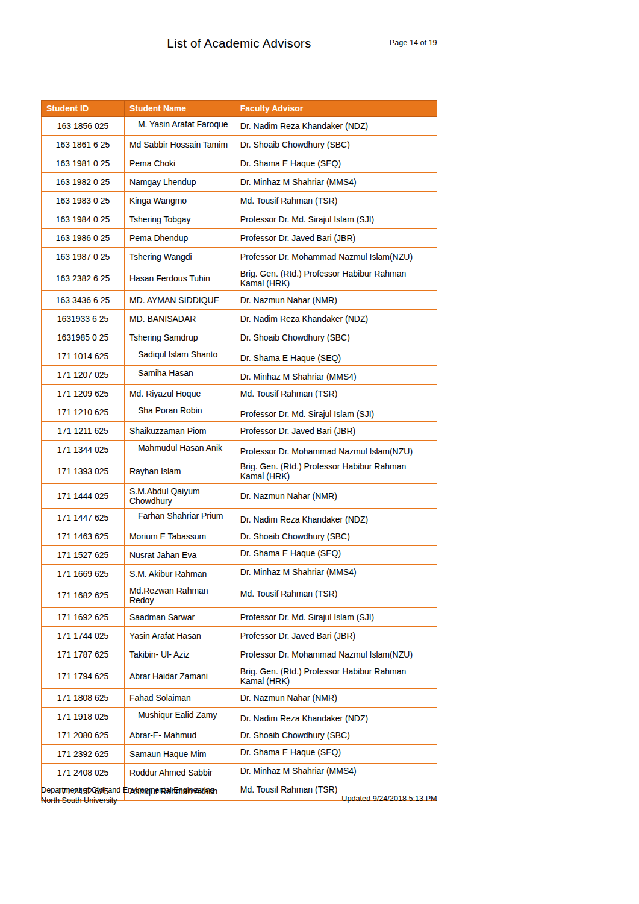Page 14 of 19
List of Academic Advisors
| Student ID | Student Name | Faculty Advisor |
| --- | --- | --- |
| 163 1856 025 | M. Yasin Arafat Faroque | Dr. Nadim Reza Khandaker (NDZ) |
| 163 1861 6 25 | Md Sabbir Hossain Tamim | Dr. Shoaib Chowdhury (SBC) |
| 163 1981 0 25 | Pema Choki | Dr. Shama E Haque (SEQ) |
| 163 1982 0 25 | Namgay Lhendup | Dr. Minhaz M Shahriar (MMS4) |
| 163 1983 0 25 | Kinga Wangmo | Md. Tousif Rahman (TSR) |
| 163 1984 0 25 | Tshering Tobgay | Professor Dr. Md. Sirajul Islam (SJI) |
| 163 1986 0 25 | Pema Dhendup | Professor Dr. Javed Bari (JBR) |
| 163 1987 0 25 | Tshering Wangdi | Professor Dr. Mohammad Nazmul Islam(NZU) |
| 163 2382 6 25 | Hasan Ferdous Tuhin | Brig. Gen. (Rtd.) Professor Habibur Rahman Kamal (HRK) |
| 163 3436 6 25 | MD. AYMAN SIDDIQUE | Dr. Nazmun Nahar (NMR) |
| 1631933 6 25 | MD. BANISADAR | Dr. Nadim Reza Khandaker (NDZ) |
| 1631985 0 25 | Tshering Samdrup | Dr. Shoaib Chowdhury (SBC) |
| 171 1014 625 | Sadiqul Islam Shanto | Dr. Shama E Haque (SEQ) |
| 171 1207 025 | Samiha Hasan | Dr. Minhaz M Shahriar (MMS4) |
| 171 1209 625 | Md. Riyazul Hoque | Md. Tousif Rahman (TSR) |
| 171 1210 625 | Sha Poran Robin | Professor Dr. Md. Sirajul Islam (SJI) |
| 171 1211 625 | Shaikuzzaman Piom | Professor Dr. Javed Bari (JBR) |
| 171 1344 025 | Mahmudul Hasan Anik | Professor Dr. Mohammad Nazmul Islam(NZU) |
| 171 1393 025 | Rayhan Islam | Brig. Gen. (Rtd.) Professor Habibur Rahman Kamal (HRK) |
| 171 1444 025 | S.M.Abdul Qaiyum Chowdhury | Dr. Nazmun Nahar (NMR) |
| 171 1447 625 | Farhan Shahriar Prium | Dr. Nadim Reza Khandaker (NDZ) |
| 171 1463 625 | Morium E Tabassum | Dr. Shoaib Chowdhury (SBC) |
| 171 1527 625 | Nusrat Jahan Eva | Dr. Shama E Haque (SEQ) |
| 171 1669 625 | S.M. Akibur Rahman | Dr. Minhaz M Shahriar (MMS4) |
| 171 1682 625 | Md.Rezwan Rahman Redoy | Md. Tousif Rahman (TSR) |
| 171 1692 625 | Saadman Sarwar | Professor Dr. Md. Sirajul Islam (SJI) |
| 171 1744 025 | Yasin Arafat Hasan | Professor Dr. Javed Bari (JBR) |
| 171 1787 625 | Takibin- Ul- Aziz | Professor Dr. Mohammad Nazmul Islam(NZU) |
| 171 1794 625 | Abrar Haidar Zamani | Brig. Gen. (Rtd.) Professor Habibur Rahman Kamal (HRK) |
| 171 1808 625 | Fahad Solaiman | Dr. Nazmun Nahar (NMR) |
| 171 1918 025 | Mushiqur Ealid Zamy | Dr. Nadim Reza Khandaker (NDZ) |
| 171 2080 625 | Abrar-E- Mahmud | Dr. Shoaib Chowdhury (SBC) |
| 171 2392 625 | Samaun Haque Mim | Dr. Shama E Haque (SEQ) |
| 171 2408 025 | Roddur Ahmed Sabbir | Dr. Minhaz M Shahriar (MMS4) |
| 171 2452 625 | Ashiqur Rahman Akash | Md. Tousif Rahman (TSR) |
Department of Civil and Environmental Engineering
North South University
Updated 9/24/2018 5:13 PM